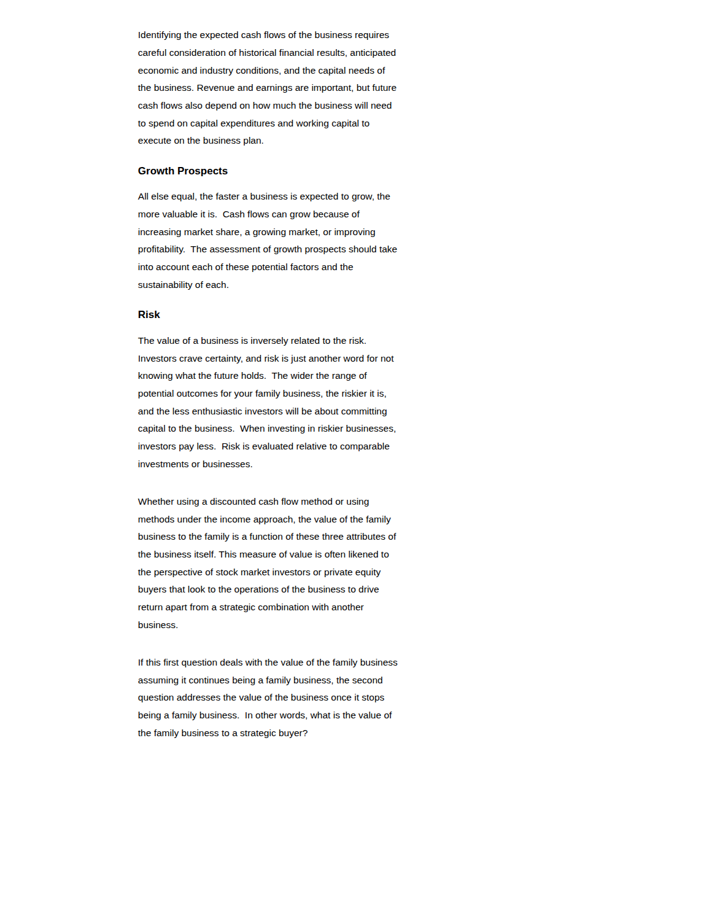Identifying the expected cash flows of the business requires careful consideration of historical financial results, anticipated economic and industry conditions, and the capital needs of the business. Revenue and earnings are important, but future cash flows also depend on how much the business will need to spend on capital expenditures and working capital to execute on the business plan.
Growth Prospects
All else equal, the faster a business is expected to grow, the more valuable it is. Cash flows can grow because of increasing market share, a growing market, or improving profitability. The assessment of growth prospects should take into account each of these potential factors and the sustainability of each.
Risk
The value of a business is inversely related to the risk. Investors crave certainty, and risk is just another word for not knowing what the future holds. The wider the range of potential outcomes for your family business, the riskier it is, and the less enthusiastic investors will be about committing capital to the business. When investing in riskier businesses, investors pay less. Risk is evaluated relative to comparable investments or businesses.
Whether using a discounted cash flow method or using methods under the income approach, the value of the family business to the family is a function of these three attributes of the business itself. This measure of value is often likened to the perspective of stock market investors or private equity buyers that look to the operations of the business to drive return apart from a strategic combination with another business.
If this first question deals with the value of the family business assuming it continues being a family business, the second question addresses the value of the business once it stops being a family business. In other words, what is the value of the family business to a strategic buyer?